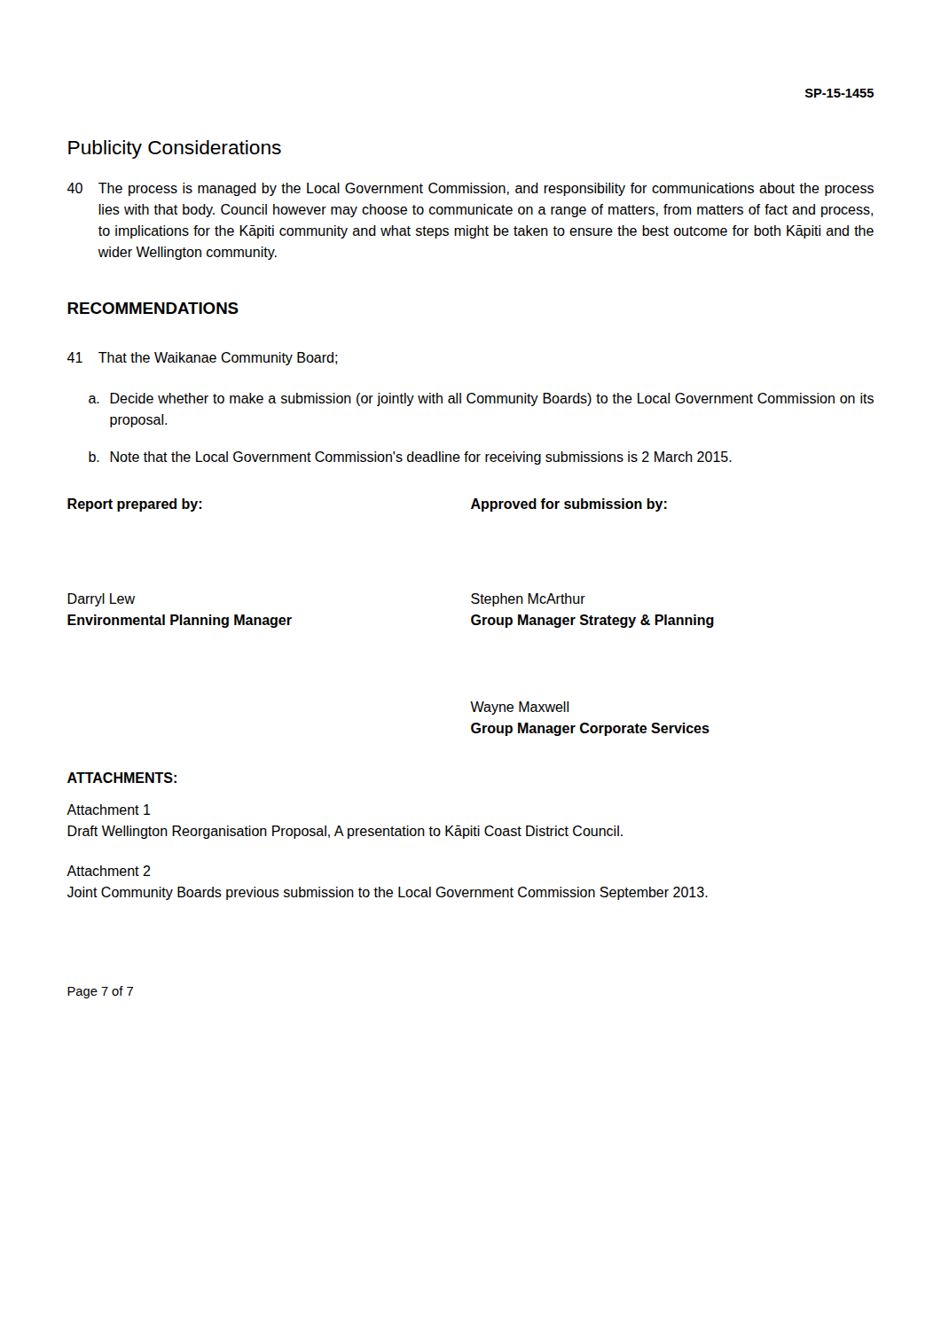SP-15-1455
Publicity Considerations
40
The process is managed by the Local Government Commission, and responsibility for communications about the process lies with that body. Council however may choose to communicate on a range of matters, from matters of fact and process, to implications for the Kāpiti community and what steps might be taken to ensure the best outcome for both Kāpiti and the wider Wellington community.
RECOMMENDATIONS
41
That the Waikanae Community Board;
Decide whether to make a submission (or jointly with all Community Boards) to the Local Government Commission on its proposal.
Note that the Local Government Commission's deadline for receiving submissions is 2 March 2015.
| Report prepared by: | Approved for submission by: |
| Darryl Lew | Stephen McArthur |
| Environmental Planning Manager | Group Manager Strategy & Planning |
| | Wayne Maxwell |
| | Group Manager Corporate Services |
Attachments:
Attachment 1
Draft Wellington Reorganisation Proposal, A presentation to Kāpiti Coast District Council.
Attachment 2
Joint Community Boards previous submission to the Local Government Commission September 2013.
Page 7 of 7